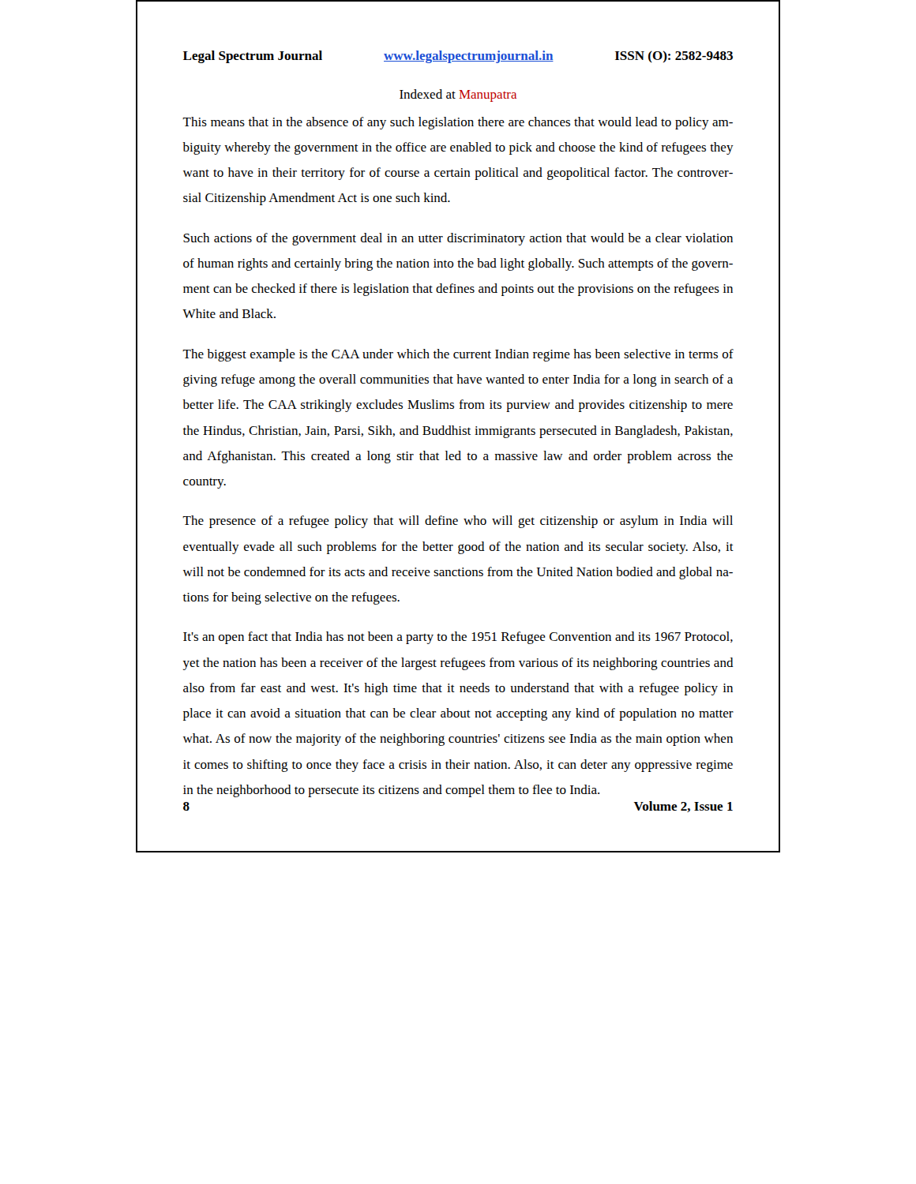Legal Spectrum Journal www.legalspectrumjournal.in ISSN (O): 2582-9483
Indexed at Manupatra
This means that in the absence of any such legislation there are chances that would lead to policy ambiguity whereby the government in the office are enabled to pick and choose the kind of refugees they want to have in their territory for of course a certain political and geopolitical factor. The controversial Citizenship Amendment Act is one such kind.
Such actions of the government deal in an utter discriminatory action that would be a clear violation of human rights and certainly bring the nation into the bad light globally. Such attempts of the government can be checked if there is legislation that defines and points out the provisions on the refugees in White and Black.
The biggest example is the CAA under which the current Indian regime has been selective in terms of giving refuge among the overall communities that have wanted to enter India for a long in search of a better life. The CAA strikingly excludes Muslims from its purview and provides citizenship to mere the Hindus, Christian, Jain, Parsi, Sikh, and Buddhist immigrants persecuted in Bangladesh, Pakistan, and Afghanistan. This created a long stir that led to a massive law and order problem across the country.
The presence of a refugee policy that will define who will get citizenship or asylum in India will eventually evade all such problems for the better good of the nation and its secular society. Also, it will not be condemned for its acts and receive sanctions from the United Nation bodied and global nations for being selective on the refugees.
It's an open fact that India has not been a party to the 1951 Refugee Convention and its 1967 Protocol, yet the nation has been a receiver of the largest refugees from various of its neighboring countries and also from far east and west. It's high time that it needs to understand that with a refugee policy in place it can avoid a situation that can be clear about not accepting any kind of population no matter what. As of now the majority of the neighboring countries' citizens see India as the main option when it comes to shifting to once they face a crisis in their nation. Also, it can deter any oppressive regime in the neighborhood to persecute its citizens and compel them to flee to India.
8 Volume 2, Issue 1